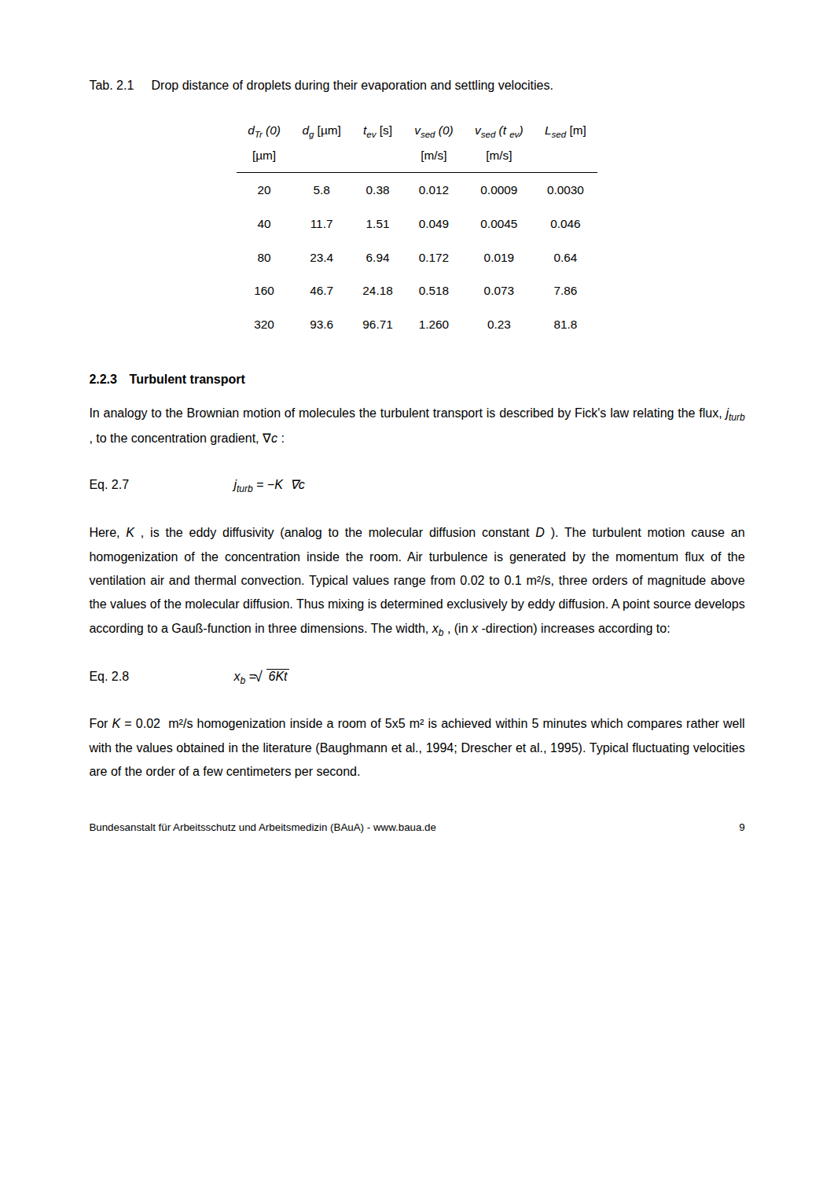Tab. 2.1 Drop distance of droplets during their evaporation and settling velocities.
| d Tr (0) | d g [µm] | t ev [s] | v sed (0) | v sed (t ev ) | L sed [m] |
| --- | --- | --- | --- | --- | --- |
| [µm] | | | [m/s] | [m/s] | |
| 20 | 5.8 | 0.38 | 0.012 | 0.0009 | 0.0030 |
| 40 | 11.7 | 1.51 | 0.049 | 0.0045 | 0.046 |
| 80 | 23.4 | 6.94 | 0.172 | 0.019 | 0.64 |
| 160 | 46.7 | 24.18 | 0.518 | 0.073 | 7.86 |
| 320 | 93.6 | 96.71 | 1.260 | 0.23 | 81.8 |
2.2.3 Turbulent transport
In analogy to the Brownian motion of molecules the turbulent transport is described by Fick's law relating the flux, jturb , to the concentration gradient, ∇c :
Eq. 2.7 jturb = −K ∇c
Here, K , is the eddy diffusivity (analog to the molecular diffusion constant D ). The turbulent motion cause an homogenization of the concentration inside the room. Air turbulence is generated by the momentum flux of the ventilation air and thermal convection. Typical values range from 0.02 to 0.1 m²/s, three orders of magnitude above the values of the molecular diffusion. Thus mixing is determined exclusively by eddy diffusion. A point source develops according to a Gauß-function in three dimensions. The width, xb , (in x -direction) increases according to:
Eq. 2.8 xb = 6Kt
For K = 0.02 m²/s homogenization inside a room of 5x5 m² is achieved within 5 minutes which compares rather well with the values obtained in the literature (Baughmann et al., 1994; Drescher et al., 1995). Typical fluctuating velocities are of the order of a few centimeters per second.
Bundesanstalt für Arbeitsschutz und Arbeitsmedizin (BAuA) - www.baua.de 9